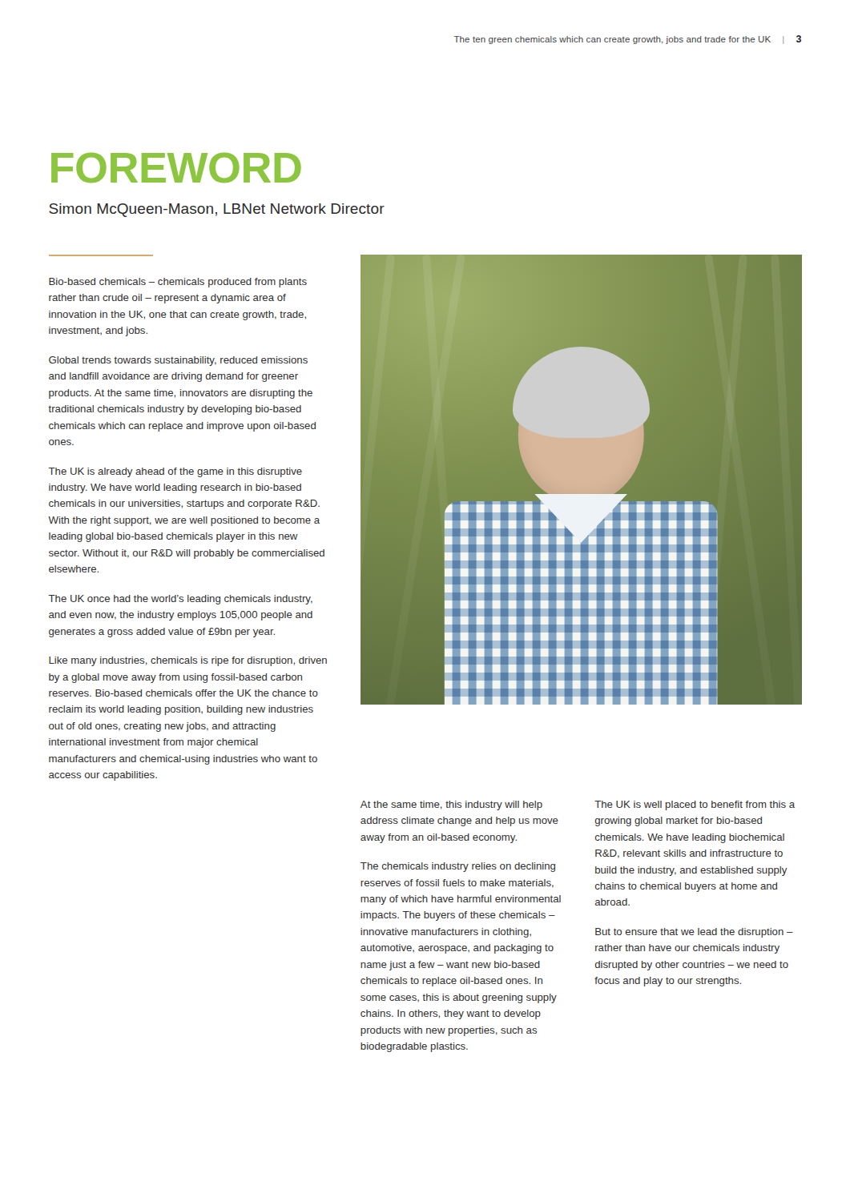The ten green chemicals which can create growth, jobs and trade for the UK | 3
Foreword
Simon McQueen-Mason, LBNet Network Director
Bio-based chemicals – chemicals produced from plants rather than crude oil – represent a dynamic area of innovation in the UK, one that can create growth, trade, investment, and jobs.
Global trends towards sustainability, reduced emissions and landfill avoidance are driving demand for greener products. At the same time, innovators are disrupting the traditional chemicals industry by developing bio-based chemicals which can replace and improve upon oil-based ones.
The UK is already ahead of the game in this disruptive industry. We have world leading research in bio-based chemicals in our universities, startups and corporate R&D. With the right support, we are well positioned to become a leading global bio-based chemicals player in this new sector. Without it, our R&D will probably be commercialised elsewhere.
The UK once had the world’s leading chemicals industry, and even now, the industry employs 105,000 people and generates a gross added value of £9bn per year.
Like many industries, chemicals is ripe for disruption, driven by a global move away from using fossil-based carbon reserves. Bio-based chemicals offer the UK the chance to reclaim its world leading position, building new industries out of old ones, creating new jobs, and attracting international investment from major chemical manufacturers and chemical-using industries who want to access our capabilities.
Simon McQueen-Mason, LBNet Network Director
At the same time, this industry will help address climate change and help us move away from an oil-based economy.
The chemicals industry relies on declining reserves of fossil fuels to make materials, many of which have harmful environmental impacts. The buyers of these chemicals – innovative manufacturers in clothing, automotive, aerospace, and packaging to name just a few – want new bio-based chemicals to replace oil-based ones. In some cases, this is about greening supply chains. In others, they want to develop products with new properties, such as biodegradable plastics.
The UK is well placed to benefit from this a growing global market for bio-based chemicals. We have leading biochemical R&D, relevant skills and infrastructure to build the industry, and established supply chains to chemical buyers at home and abroad.
But to ensure that we lead the disruption – rather than have our chemicals industry disrupted by other countries – we need to focus and play to our strengths.